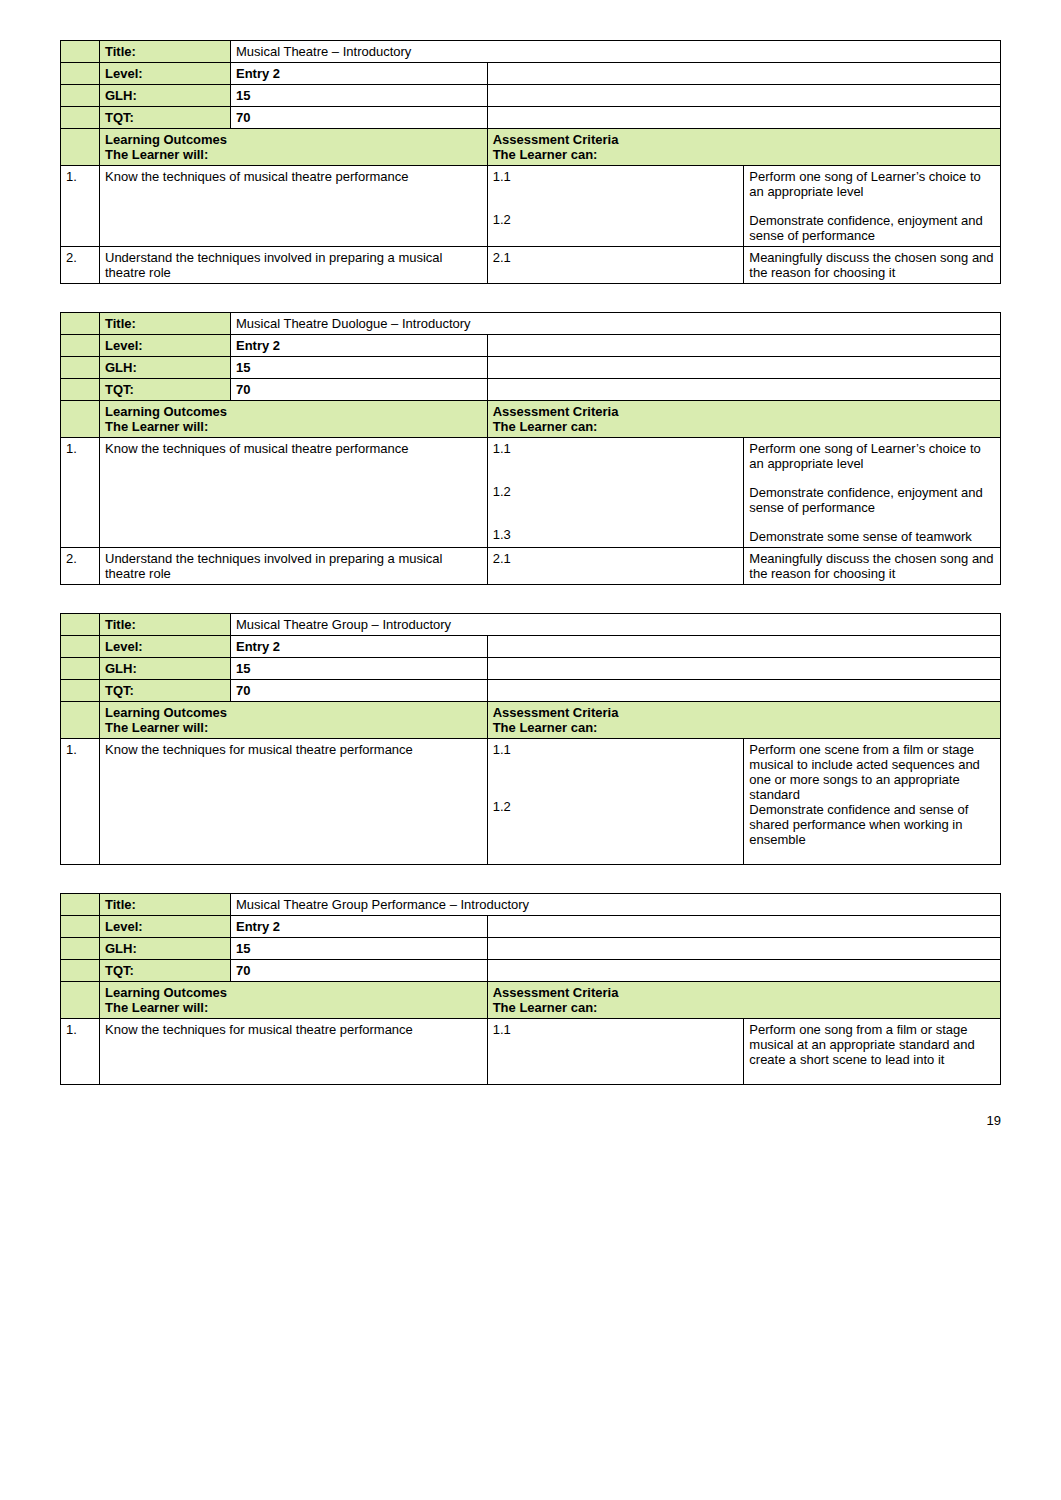| | Title: | Musical Theatre – Introductory |
| | Level: | Entry 2 | |
| | GLH: | 15 | |
| | TQT: | 70 | |
| | Learning Outcomes The Learner will: | Assessment Criteria The Learner can: |
| 1. | Know the techniques of musical theatre performance | 1.1 1.2 | Perform one song of Learner’s choice to an appropriate level Demonstrate confidence, enjoyment and sense of performance |
| 2. | Understand the techniques involved in preparing a musical theatre role | 2.1 | Meaningfully discuss the chosen song and the reason for choosing it |
| | Title: | Musical Theatre Duologue – Introductory |
| | Level: | Entry 2 | |
| | GLH: | 15 | |
| | TQT: | 70 | |
| | Learning Outcomes The Learner will: | Assessment Criteria The Learner can: |
| 1. | Know the techniques of musical theatre performance | 1.1 1.2 1.3 | Perform one song of Learner’s choice to an appropriate level Demonstrate confidence, enjoyment and sense of performance Demonstrate some sense of teamwork |
| 2. | Understand the techniques involved in preparing a musical theatre role | 2.1 | Meaningfully discuss the chosen song and the reason for choosing it |
| | Title: | Musical Theatre Group – Introductory |
| | Level: | Entry 2 | |
| | GLH: | 15 | |
| | TQT: | 70 | |
| | Learning Outcomes The Learner will: | Assessment Criteria The Learner can: |
| 1. | Know the techniques for musical theatre performance | 1.1 1.2 | Perform one scene from a film or stage musical to include acted sequences and one or more songs to an appropriate standard Demonstrate confidence and sense of shared performance when working in ensemble |
| | Title: | Musical Theatre Group Performance – Introductory |
| | Level: | Entry 2 | |
| | GLH: | 15 | |
| | TQT: | 70 | |
| | Learning Outcomes The Learner will: | Assessment Criteria The Learner can: |
| 1. | Know the techniques for musical theatre performance | 1.1 | Perform one song from a film or stage musical at an appropriate standard and create a short scene to lead into it |
19